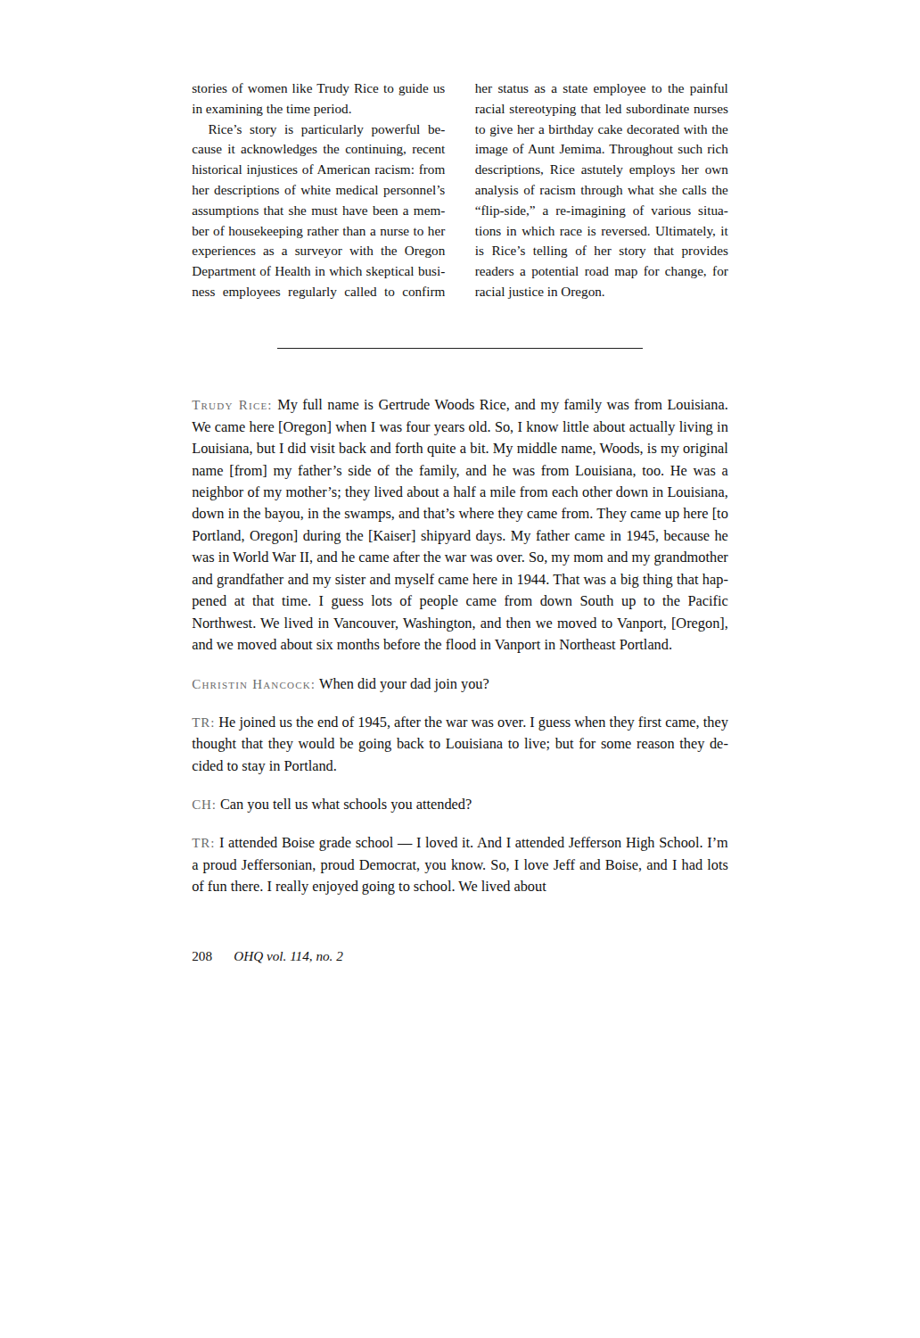stories of women like Trudy Rice to guide us in examining the time period.
Rice’s story is particularly powerful because it acknowledges the continuing, recent historical injustices of American racism: from her descriptions of white medical personnel’s assumptions that she must have been a member of housekeeping rather than a nurse to her experiences as a surveyor with the Oregon Department of Health in which skeptical business employees regularly called to confirm her status as a state employee to the painful racial stereotyping that led subordinate nurses to give her a birthday cake decorated with the image of Aunt Jemima. Throughout such rich descriptions, Rice astutely employs her own analysis of racism through what she calls the “flip-side,” a re-imagining of various situations in which race is reversed. Ultimately, it is Rice’s telling of her story that provides readers a potential road map for change, for racial justice in Oregon.
Trudy Rice: My full name is Gertrude Woods Rice, and my family was from Louisiana. We came here [Oregon] when I was four years old. So, I know little about actually living in Louisiana, but I did visit back and forth quite a bit. My middle name, Woods, is my original name [from] my father’s side of the family, and he was from Louisiana, too. He was a neighbor of my mother’s; they lived about a half a mile from each other down in Louisiana, down in the bayou, in the swamps, and that’s where they came from. They came up here [to Portland, Oregon] during the [Kaiser] shipyard days. My father came in 1945, because he was in World War II, and he came after the war was over. So, my mom and my grandmother and grandfather and my sister and myself came here in 1944. That was a big thing that happened at that time. I guess lots of people came from down South up to the Pacific Northwest. We lived in Vancouver, Washington, and then we moved to Vanport, [Oregon], and we moved about six months before the flood in Vanport in Northeast Portland.
Christin Hancock: When did your dad join you?
TR: He joined us the end of 1945, after the war was over. I guess when they first came, they thought that they would be going back to Louisiana to live; but for some reason they decided to stay in Portland.
CH: Can you tell us what schools you attended?
TR: I attended Boise grade school — I loved it. And I attended Jefferson High School. I’m a proud Jeffersonian, proud Democrat, you know. So, I love Jeff and Boise, and I had lots of fun there. I really enjoyed going to school. We lived about
208 OHQ vol. 114, no. 2